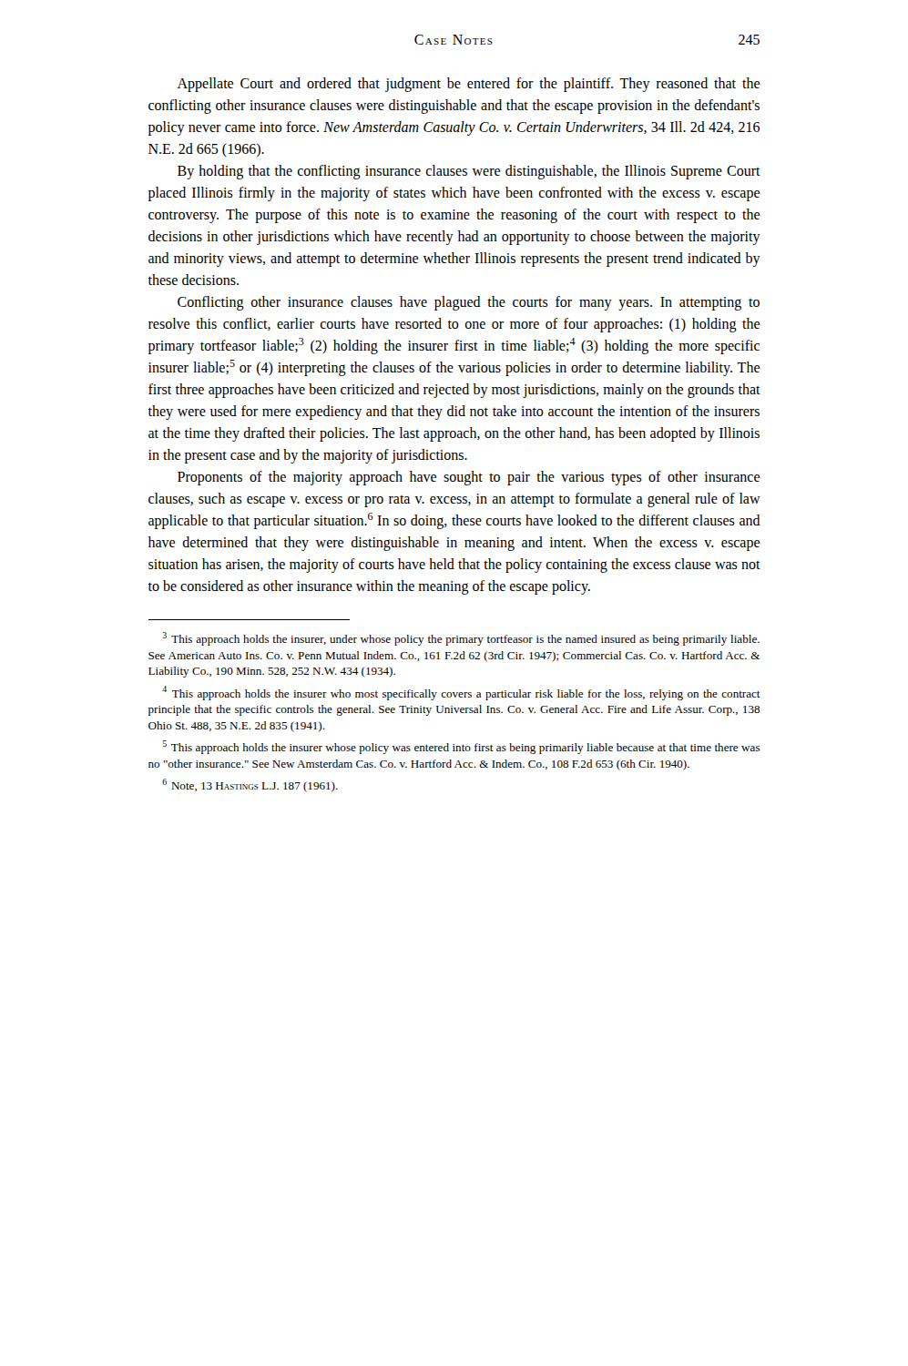Case Notes 245
Appellate Court and ordered that judgment be entered for the plaintiff. They reasoned that the conflicting other insurance clauses were distinguishable and that the escape provision in the defendant's policy never came into force. New Amsterdam Casualty Co. v. Certain Underwriters, 34 Ill. 2d 424, 216 N.E. 2d 665 (1966).
By holding that the conflicting insurance clauses were distinguishable, the Illinois Supreme Court placed Illinois firmly in the majority of states which have been confronted with the excess v. escape controversy. The purpose of this note is to examine the reasoning of the court with respect to the decisions in other jurisdictions which have recently had an opportunity to choose between the majority and minority views, and attempt to determine whether Illinois represents the present trend indicated by these decisions.
Conflicting other insurance clauses have plagued the courts for many years. In attempting to resolve this conflict, earlier courts have resorted to one or more of four approaches: (1) holding the primary tortfeasor liable;3 (2) holding the insurer first in time liable;4 (3) holding the more specific insurer liable;5 or (4) interpreting the clauses of the various policies in order to determine liability. The first three approaches have been criticized and rejected by most jurisdictions, mainly on the grounds that they were used for mere expediency and that they did not take into account the intention of the insurers at the time they drafted their policies. The last approach, on the other hand, has been adopted by Illinois in the present case and by the majority of jurisdictions.
Proponents of the majority approach have sought to pair the various types of other insurance clauses, such as escape v. excess or pro rata v. excess, in an attempt to formulate a general rule of law applicable to that particular situation.6 In so doing, these courts have looked to the different clauses and have determined that they were distinguishable in meaning and intent. When the excess v. escape situation has arisen, the majority of courts have held that the policy containing the excess clause was not to be considered as other insurance within the meaning of the escape policy.
3 This approach holds the insurer, under whose policy the primary tortfeasor is the named insured as being primarily liable. See American Auto Ins. Co. v. Penn Mutual Indem. Co., 161 F.2d 62 (3rd Cir. 1947); Commercial Cas. Co. v. Hartford Acc. & Liability Co., 190 Minn. 528, 252 N.W. 434 (1934).
4 This approach holds the insurer who most specifically covers a particular risk liable for the loss, relying on the contract principle that the specific controls the general. See Trinity Universal Ins. Co. v. General Acc. Fire and Life Assur. Corp., 138 Ohio St. 488, 35 N.E. 2d 835 (1941).
5 This approach holds the insurer whose policy was entered into first as being primarily liable because at that time there was no "other insurance." See New Amsterdam Cas. Co. v. Hartford Acc. & Indem. Co., 108 F.2d 653 (6th Cir. 1940).
6 Note, 13 Hastings L.J. 187 (1961).